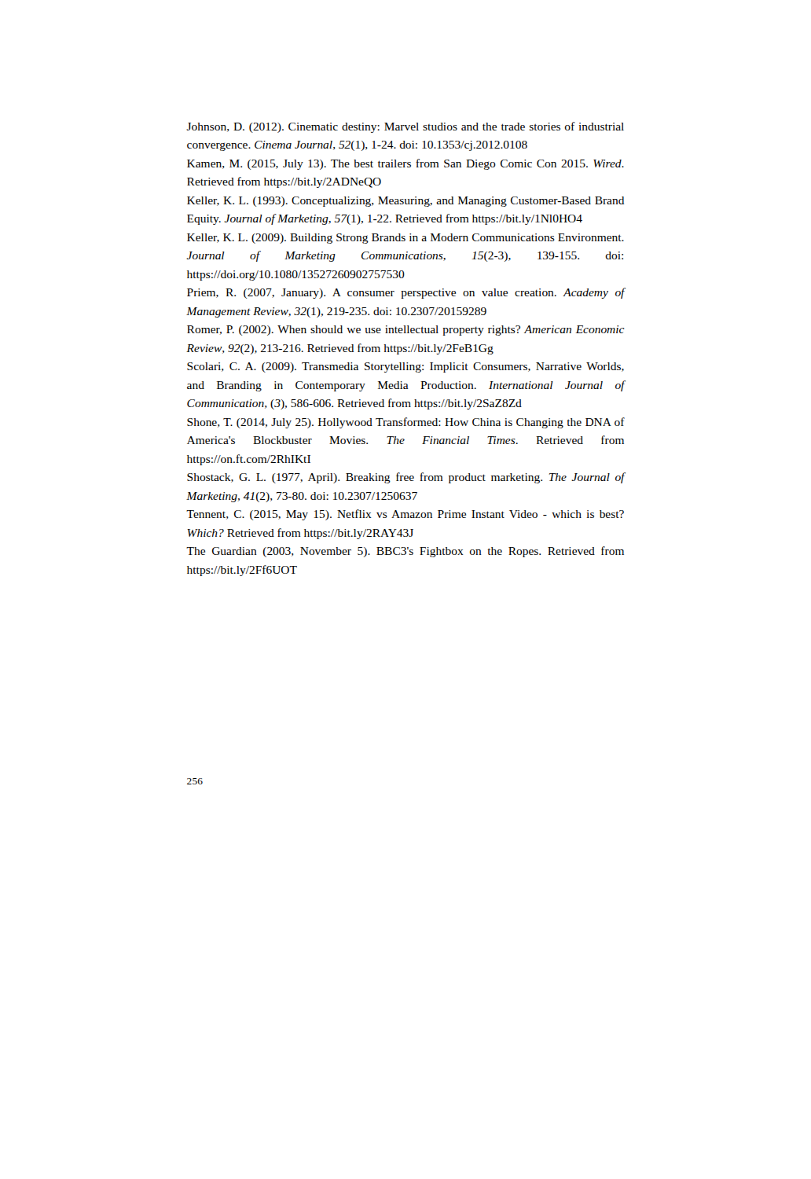Johnson, D. (2012). Cinematic destiny: Marvel studios and the trade stories of industrial convergence. Cinema Journal, 52(1), 1-24. doi: 10.1353/cj.2012.0108
Kamen, M. (2015, July 13). The best trailers from San Diego Comic Con 2015. Wired. Retrieved from https://bit.ly/2ADNeQO
Keller, K. L. (1993). Conceptualizing, Measuring, and Managing Customer-Based Brand Equity. Journal of Marketing, 57(1), 1-22. Retrieved from https://bit.ly/1Nl0HO4
Keller, K. L. (2009). Building Strong Brands in a Modern Communications Environment. Journal of Marketing Communications, 15(2-3), 139-155. doi: https://doi.org/10.1080/13527260902757530
Priem, R. (2007, January). A consumer perspective on value creation. Academy of Management Review, 32(1), 219-235. doi: 10.2307/20159289
Romer, P. (2002). When should we use intellectual property rights? American Economic Review, 92(2), 213-216. Retrieved from https://bit.ly/2FeB1Gg
Scolari, C. A. (2009). Transmedia Storytelling: Implicit Consumers, Narrative Worlds, and Branding in Contemporary Media Production. International Journal of Communication, (3), 586-606. Retrieved from https://bit.ly/2SaZ8Zd
Shone, T. (2014, July 25). Hollywood Transformed: How China is Changing the DNA of America's Blockbuster Movies. The Financial Times. Retrieved from https://on.ft.com/2RhIKtI
Shostack, G. L. (1977, April). Breaking free from product marketing. The Journal of Marketing, 41(2), 73-80. doi: 10.2307/1250637
Tennent, C. (2015, May 15). Netflix vs Amazon Prime Instant Video - which is best? Which? Retrieved from https://bit.ly/2RAY43J
The Guardian (2003, November 5). BBC3's Fightbox on the Ropes. Retrieved from https://bit.ly/2Ff6UOT
256